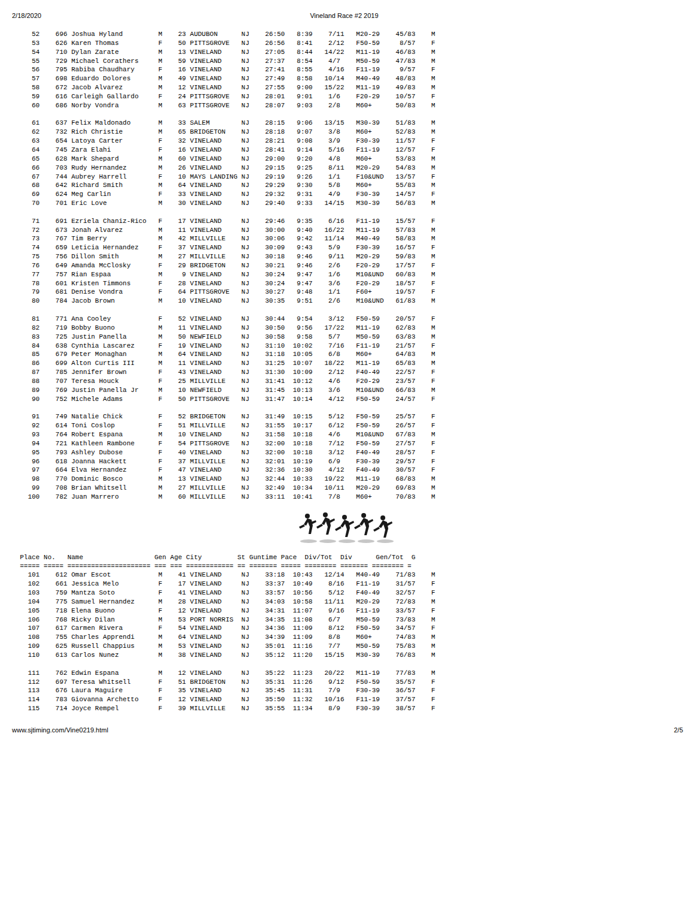2/18/2020
Vineland Race #2 2019
     52    696 Joshua Hyland         M    23 AUDUBON      NJ    26:50   8:39    7/11   M20-29    45/83    M
     53    626 Karen Thomas          F    50 PITTSGROVE   NJ    26:56   8:41    2/12   F50-59     8/57    F
     54    710 Dylan Zarate          M    13 VINELAND     NJ    27:05   8:44   14/22   M11-19    46/83    M
     55    729 Michael Corathers     M    59 VINELAND     NJ    27:37   8:54    4/7    M50-59    47/83    M
     56    795 Rabiba Chaudhary      F    16 VINELAND     NJ    27:41   8:55    4/16   F11-19     9/57    F
     57    698 Eduardo Dolores       M    49 VINELAND     NJ    27:49   8:58   10/14   M40-49    48/83    M
     58    672 Jacob Alvarez         M    12 VINELAND     NJ    27:55   9:00   15/22   M11-19    49/83    M
     59    616 Carleigh Gallardo     F    24 PITTSGROVE   NJ    28:01   9:01    1/6    F20-29    10/57    F
     60    686 Norby Vondra          M    63 PITTSGROVE   NJ    28:07   9:03    2/8    M60+      50/83    M

     61    637 Felix Maldonado       M    33 SALEM        NJ    28:15   9:06   13/15   M30-39    51/83    M
     62    732 Rich Christie         M    65 BRIDGETON    NJ    28:18   9:07    3/8    M60+      52/83    M
     63    654 Latoya Carter         F    32 VINELAND     NJ    28:21   9:08    3/9    F30-39    11/57    F
     64    745 Zara Elahi            F    16 VINELAND     NJ    28:41   9:14    5/16   F11-19    12/57    F
     65    628 Mark Shepard          M    60 VINELAND     NJ    29:00   9:20    4/8    M60+      53/83    M
     66    703 Rudy Hernandez        M    26 VINELAND     NJ    29:15   9:25    8/11   M20-29    54/83    M
     67    744 Aubrey Harrell        F    10 MAYS LANDING NJ    29:19   9:26    1/1    F10&UND   13/57    F
     68    642 Richard Smith         M    64 VINELAND     NJ    29:29   9:30    5/8    M60+      55/83    M
     69    624 Meg Carlin            F    33 VINELAND     NJ    29:32   9:31    4/9    F30-39    14/57    F
     70    701 Eric Love             M    30 VINELAND     NJ    29:40   9:33   14/15   M30-39    56/83    M

     71    691 Ezriela Chaniz-Rico   F    17 VINELAND     NJ    29:46   9:35    6/16   F11-19    15/57    F
     72    673 Jonah Alvarez         M    11 VINELAND     NJ    30:00   9:40   16/22   M11-19    57/83    M
     73    767 Tim Berry             M    42 MILLVILLE    NJ    30:06   9:42   11/14   M40-49    58/83    M
     74    659 Leticia Hernandez     F    37 VINELAND     NJ    30:09   9:43    5/9    F30-39    16/57    F
     75    756 Dillon Smith          M    27 MILLVILLE    NJ    30:18   9:46    9/11   M20-29    59/83    M
     76    649 Amanda McClosky       F    29 BRIDGETON    NJ    30:21   9:46    2/6    F20-29    17/57    F
     77    757 Rian Espaa            M     9 VINELAND     NJ    30:24   9:47    1/6    M10&UND   60/83    M
     78    601 Kristen Timmons       F    28 VINELAND     NJ    30:24   9:47    3/6    F20-29    18/57    F
     79    681 Denise Vondra         F    64 PITTSGROVE   NJ    30:27   9:48    1/1    F60+      19/57    F
     80    784 Jacob Brown           M    10 VINELAND     NJ    30:35   9:51    2/6    M10&UND   61/83    M

     81    771 Ana Cooley            F    52 VINELAND     NJ    30:44   9:54    3/12   F50-59    20/57    F
     82    719 Bobby Buono           M    11 VINELAND     NJ    30:50   9:56   17/22   M11-19    62/83    M
     83    725 Justin Panella        M    50 NEWFIELD     NJ    30:58   9:58    5/7    M50-59    63/83    M
     84    638 Cynthia Lascarez      F    19 VINELAND     NJ    31:10  10:02    7/16   F11-19    21/57    F
     85    679 Peter Monaghan        M    64 VINELAND     NJ    31:18  10:05    6/8    M60+      64/83    M
     86    699 Alton Curtis III      M    11 VINELAND     NJ    31:25  10:07   18/22   M11-19    65/83    M
     87    785 Jennifer Brown        F    43 VINELAND     NJ    31:30  10:09    2/12   F40-49    22/57    F
     88    707 Teresa Houck          F    25 MILLVILLE    NJ    31:41  10:12    4/6    F20-29    23/57    F
     89    769 Justin Panella Jr     M    10 NEWFIELD     NJ    31:45  10:13    3/6    M10&UND   66/83    M
     90    752 Michele Adams         F    50 PITTSGROVE   NJ    31:47  10:14    4/12   F50-59    24/57    F

     91    749 Natalie Chick         F    52 BRIDGETON    NJ    31:49  10:15    5/12   F50-59    25/57    F
     92    614 Toni Coslop           F    51 MILLVILLE    NJ    31:55  10:17    6/12   F50-59    26/57    F
     93    764 Robert Espana         M    10 VINELAND     NJ    31:58  10:18    4/6    M10&UND   67/83    M
     94    721 Kathleen Rambone      F    54 PITTSGROVE   NJ    32:00  10:18    7/12   F50-59    27/57    F
     95    793 Ashley Dubose         F    40 VINELAND     NJ    32:00  10:18    3/12   F40-49    28/57    F
     96    618 Joanna Hackett        F    37 MILLVILLE    NJ    32:01  10:19    6/9    F30-39    29/57    F
     97    664 Elva Hernandez        F    47 VINELAND     NJ    32:36  10:30    4/12   F40-49    30/57    F
     98    770 Dominic Bosco         M    13 VINELAND     NJ    32:44  10:33   19/22   M11-19    68/83    M
     99    708 Brian Whitsell        M    27 MILLVILLE    NJ    32:49  10:34   10/11   M20-29    69/83    M
    100    782 Juan Marrero          M    60 MILLVILLE    NJ    33:11  10:41    7/8    M60+      70/83    M
  Place No.   Name                  Gen Age City         St Guntime Pace  Div/Tot  Div      Gen/Tot  G
  ===== ===== ===================== === === ============ == ======= ===== ======== ======= ======== =
    101    612 Omar Escot            M    41 VINELAND     NJ    33:18  10:43   12/14   M40-49    71/83    M
    102    661 Jessica Melo          F    17 VINELAND     NJ    33:37  10:49    8/16   F11-19    31/57    F
    103    759 Mantza Soto           F    41 VINELAND     NJ    33:57  10:56    5/12   F40-49    32/57    F
    104    775 Samuel Hernandez      M    28 VINELAND     NJ    34:03  10:58   11/11   M20-29    72/83    M
    105    718 Elena Buono           F    12 VINELAND     NJ    34:31  11:07    9/16   F11-19    33/57    F
    106    768 Ricky Dilan           M    53 PORT NORRIS  NJ    34:35  11:08    6/7    M50-59    73/83    M
    107    617 Carmen Rivera         F    54 VINELAND     NJ    34:36  11:09    8/12   F50-59    34/57    F
    108    755 Charles Apprendi      M    64 VINELAND     NJ    34:39  11:09    8/8    M60+      74/83    M
    109    625 Russell Chappius      M    53 VINELAND     NJ    35:01  11:16    7/7    M50-59    75/83    M
    110    613 Carlos Nunez          M    38 VINELAND     NJ    35:12  11:20   15/15   M30-39    76/83    M

    111    762 Edwin Espana          M    12 VINELAND     NJ    35:22  11:23   20/22   M11-19    77/83    M
    112    697 Teresa Whitsell       F    51 BRIDGETON    NJ    35:31  11:26    9/12   F50-59    35/57    F
    113    676 Laura Maguire         F    35 VINELAND     NJ    35:45  11:31    7/9    F30-39    36/57    F
    114    783 Giovanna Archetto     F    12 VINELAND     NJ    35:50  11:32   10/16   F11-19    37/57    F
    115    714 Joyce Rempel          F    39 MILLVILLE    NJ    35:55  11:34    8/9    F30-39    38/57    F
www.sjtiming.com/Vine0219.html
2/5